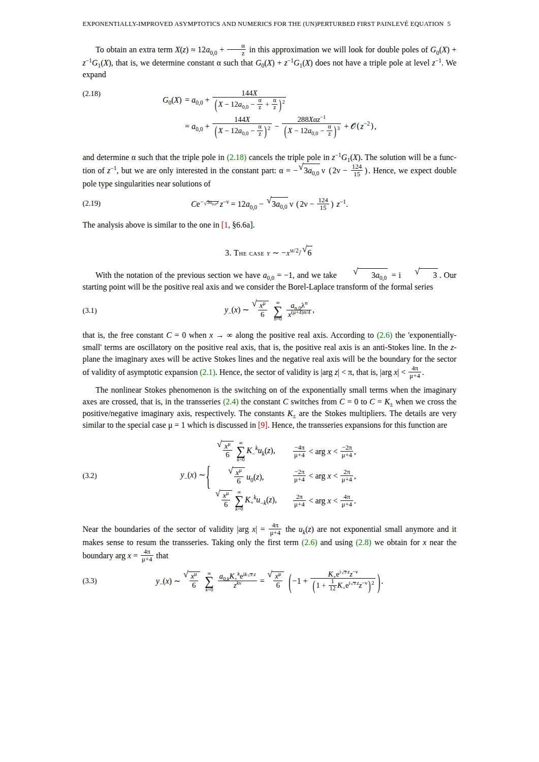EXPONENTIALLY-IMPROVED ASYMPTOTICS AND NUMERICS FOR THE (UN)PERTURBED FIRST PAINLEVÉ EQUATION 5
To obtain an extra term X(z) ≈ 12a0,0 + αz in this approximation we will look for double poles of G0(X) + z−1G1(X), that is, we determine constant α such that G0(X) + z−1G1(X) does not have a triple pole at level z−1. We expand
(2.18)
| G 0 ( X ) | = a 0,0 + 144 X ( X − 12 a 0,0 − α z + α z ) 2 |
| | = a 0,0 + 144 X ( X − 12 a 0,0 − α z ) 2 − 288 X α z −1 ( X − 12 a 0,0 − α z ) 3 + 𝒪 ( z −2 ) , |
and determine α such that the triple pole in (2.18) cancels the triple pole in z−1G1(X). The solution will be a function of z−1, but we are only interested in the constant part: α = −3a0,0ν (2ν − 12415). Hence, we expect double pole type singularities near solutions of
(2.19) Ce−3a0,0zz−ν = 12a0,0 − 3a0,0ν (2ν − 12415) z−1.
The analysis above is similar to the one in [1, §6.6a].
3. The case y ∼ −xμ/2/6
With the notation of the previous section we have a0,0 = −1, and we take 3a0,0 = i3. Our starting point will be the positive real axis and we consider the Borel-Laplace transform of the formal series
(3.1) y−(x) ∼ xμ 6 ∞∑n=0 an,0λn x(μ+4)n/4,
that is, the free constant C = 0 when x → ∞ along the positive real axis. According to (2.6) the 'exponentially-small' terms are oscillatory on the positive real axis, that is, the positive real axis is an anti-Stokes line. In the z-plane the imaginary axes will be active Stokes lines and the negative real axis will be the boundary for the sector of validity of asymptotic expansion (2.1). Hence, the sector of validity is |arg z| < π, that is, |arg x| < 4π μ+4.
The nonlinear Stokes phenomenon is the switching on of the exponentially small terms when the imaginary axes are crossed, that is, in the transseries (2.4) the constant C switches from C = 0 to C = K± when we cross the positive/negative imaginary axis, respectively. The constants K± are the Stokes multipliers. The details are very similar to the special case μ = 1 which is discussed in [9]. Hence, the transseries expansions for this function are
(3.2) y−(x) ∼
| x μ 6 ∞ ∑ k =0 K − k u k ( z ), | −4π μ+4 < arg x < −2π μ+4 , |
| x μ 6 u 0 ( z ), | −2π μ+4 < arg x < 2π μ+4 , |
| x μ 6 ∞ ∑ k =0 K + k u − k ( z ), | 2π μ+4 < arg x < 4π μ+4 . |
Near the boundaries of the sector of validity |arg x| = 4π μ+4 the uk(z) are not exponential small anymore and it makes sense to resum the transseries. Taking only the first term (2.6) and using (2.8) we obtain for x near the boundary arg x = 4π μ+4 that
(3.3) y−(x) ∼ xμ 6 ∞∑k=0 a0,kK+keik 3 z zkν = xμ 6 (−1 + K+ei3 zz−ν(1 + 112 K+ei3 zz−ν)2).